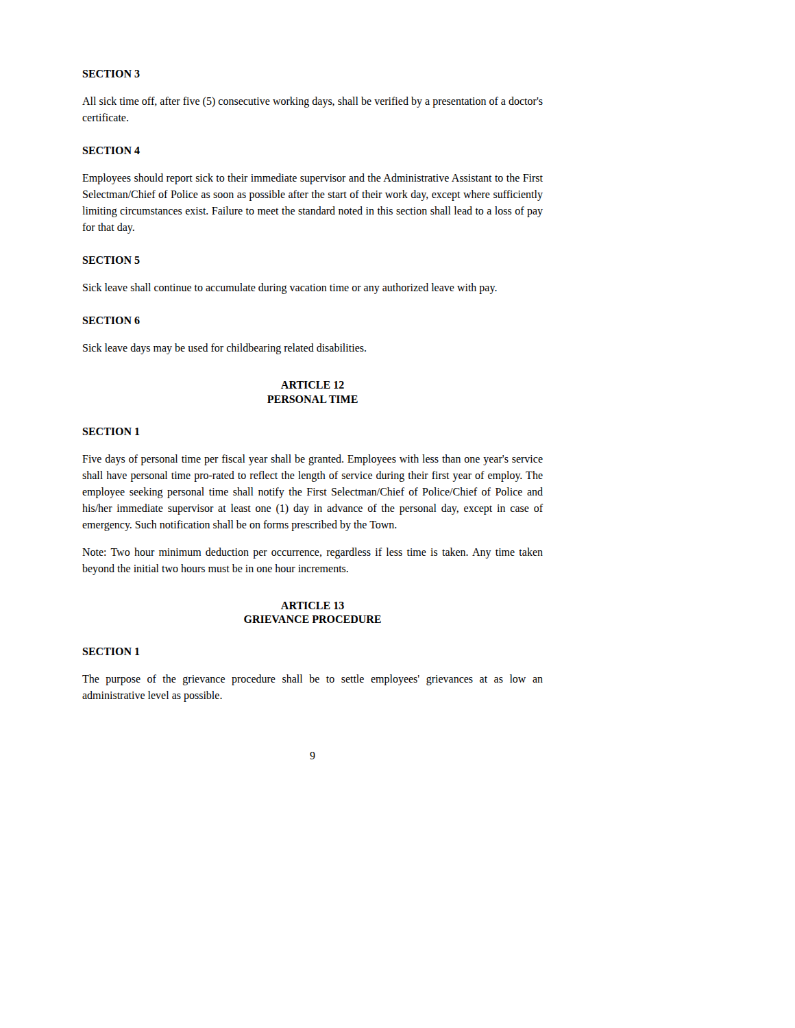SECTION 3
All sick time off, after five (5) consecutive working days, shall be verified by a presentation of a doctor's certificate.
SECTION 4
Employees should report sick to their immediate supervisor and the Administrative Assistant to the First Selectman/Chief of Police as soon as possible after the start of their work day, except where sufficiently limiting circumstances exist. Failure to meet the standard noted in this section shall lead to a loss of pay for that day.
SECTION 5
Sick leave shall continue to accumulate during vacation time or any authorized leave with pay.
SECTION 6
Sick leave days may be used for childbearing related disabilities.
ARTICLE 12
PERSONAL TIME
SECTION 1
Five days of personal time per fiscal year shall be granted. Employees with less than one year's service shall have personal time pro-rated to reflect the length of service during their first year of employ. The employee seeking personal time shall notify the First Selectman/Chief of Police/Chief of Police and his/her immediate supervisor at least one (1) day in advance of the personal day, except in case of emergency. Such notification shall be on forms prescribed by the Town.
Note: Two hour minimum deduction per occurrence, regardless if less time is taken. Any time taken beyond the initial two hours must be in one hour increments.
ARTICLE 13
GRIEVANCE PROCEDURE
SECTION 1
The purpose of the grievance procedure shall be to settle employees' grievances at as low an administrative level as possible.
9